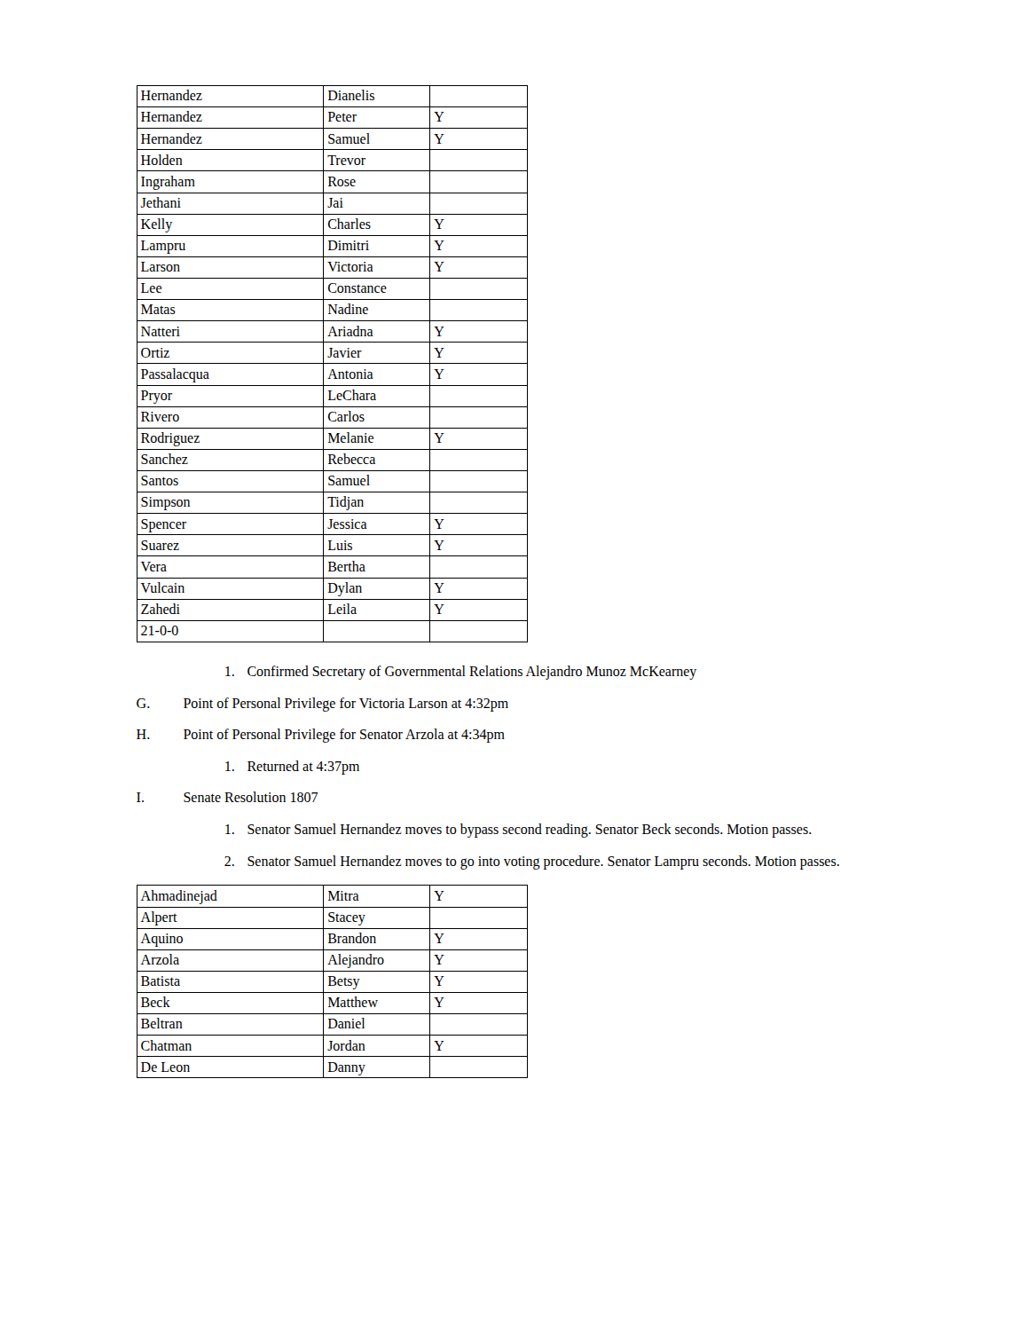| Hernandez | Dianelis | |
| Hernandez | Peter | Y |
| Hernandez | Samuel | Y |
| Holden | Trevor | |
| Ingraham | Rose | |
| Jethani | Jai | |
| Kelly | Charles | Y |
| Lampru | Dimitri | Y |
| Larson | Victoria | Y |
| Lee | Constance | |
| Matas | Nadine | |
| Natteri | Ariadna | Y |
| Ortiz | Javier | Y |
| Passalacqua | Antonia | Y |
| Pryor | LeChara | |
| Rivero | Carlos | |
| Rodriguez | Melanie | Y |
| Sanchez | Rebecca | |
| Santos | Samuel | |
| Simpson | Tidjan | |
| Spencer | Jessica | Y |
| Suarez | Luis | Y |
| Vera | Bertha | |
| Vulcain | Dylan | Y |
| Zahedi | Leila | Y |
| 21-0-0 | | |
Confirmed Secretary of Governmental Relations Alejandro Munoz McKearney
G. Point of Personal Privilege for Victoria Larson at 4:32pm
H. Point of Personal Privilege for Senator Arzola at 4:34pm
Returned at 4:37pm
I. Senate Resolution 1807
Senator Samuel Hernandez moves to bypass second reading. Senator Beck seconds. Motion passes.
Senator Samuel Hernandez moves to go into voting procedure. Senator Lampru seconds. Motion passes.
| Ahmadinejad | Mitra | Y |
| Alpert | Stacey | |
| Aquino | Brandon | Y |
| Arzola | Alejandro | Y |
| Batista | Betsy | Y |
| Beck | Matthew | Y |
| Beltran | Daniel | |
| Chatman | Jordan | Y |
| De Leon | Danny | |